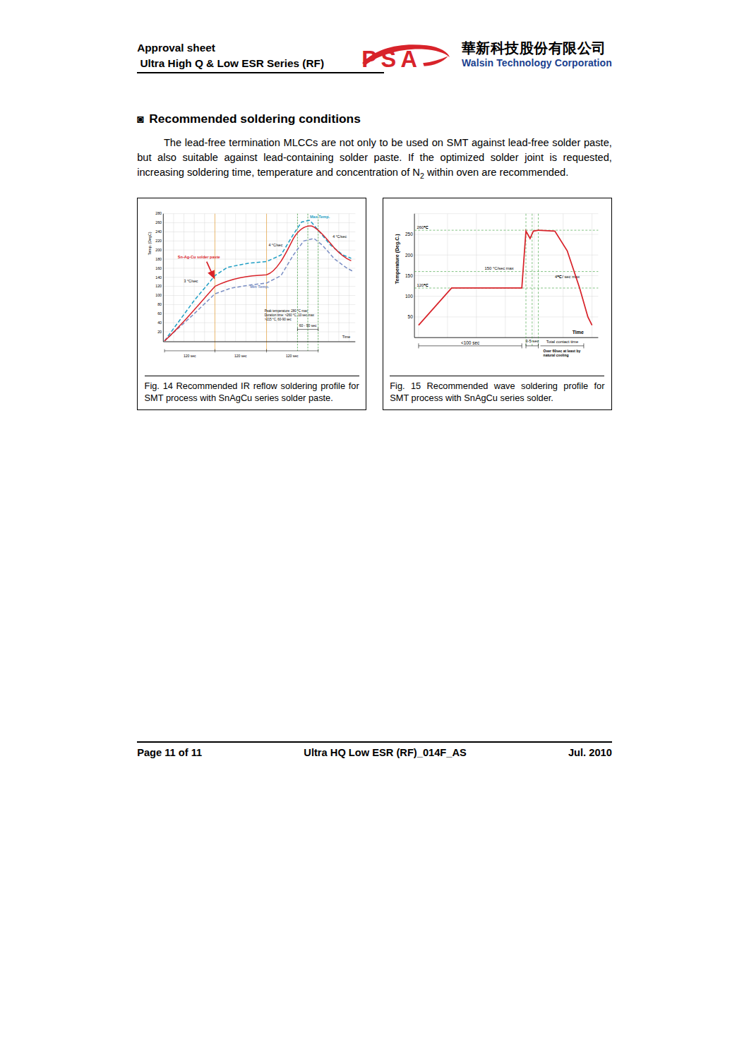Approval sheet
Ultra High Q & Low ESR Series (RF)
P S A
華新科技股份有限公司
Walsin Technology Corporation
◙Recommended soldering conditions
The lead-free termination MLCCs are not only to be used on SMT against lead-free solder paste, but also suitable against lead-containing solder paste. If the optimized solder joint is requested, increasing soldering time, temperature and concentration of N2 within oven are recommended.
280 260 240 220 200 180 160 140 120 100 80 60 40 20 Temp. (DegC) Max Temp. 4 °C/sec 4 °C/sec 3 °C/sec Min Temp. Sn-Ag-Cu solder paste Peak temperature: 280 °C max Duration time: >260 °C, 10 sec max >215 °C, 60-90 sec Time 120 sec 120 sec 120 sec 60 - 90 sec
Fig. 14 Recommended IR reflow soldering profile for SMT process with SnAgCu series solder paste.
250 200 150 100 50 Temperature (Deg.C.) 260℃ 120℃ 150 °C/sec max 4℃/ sec max Time <100 sec 3-5 sec Total contact time Over 60sec at least by natural cooling
Fig. 15 Recommended wave soldering profile for SMT process with SnAgCu series solder.
Page 11 of 11
Ultra HQ Low ESR (RF)_014F_AS
Jul. 2010